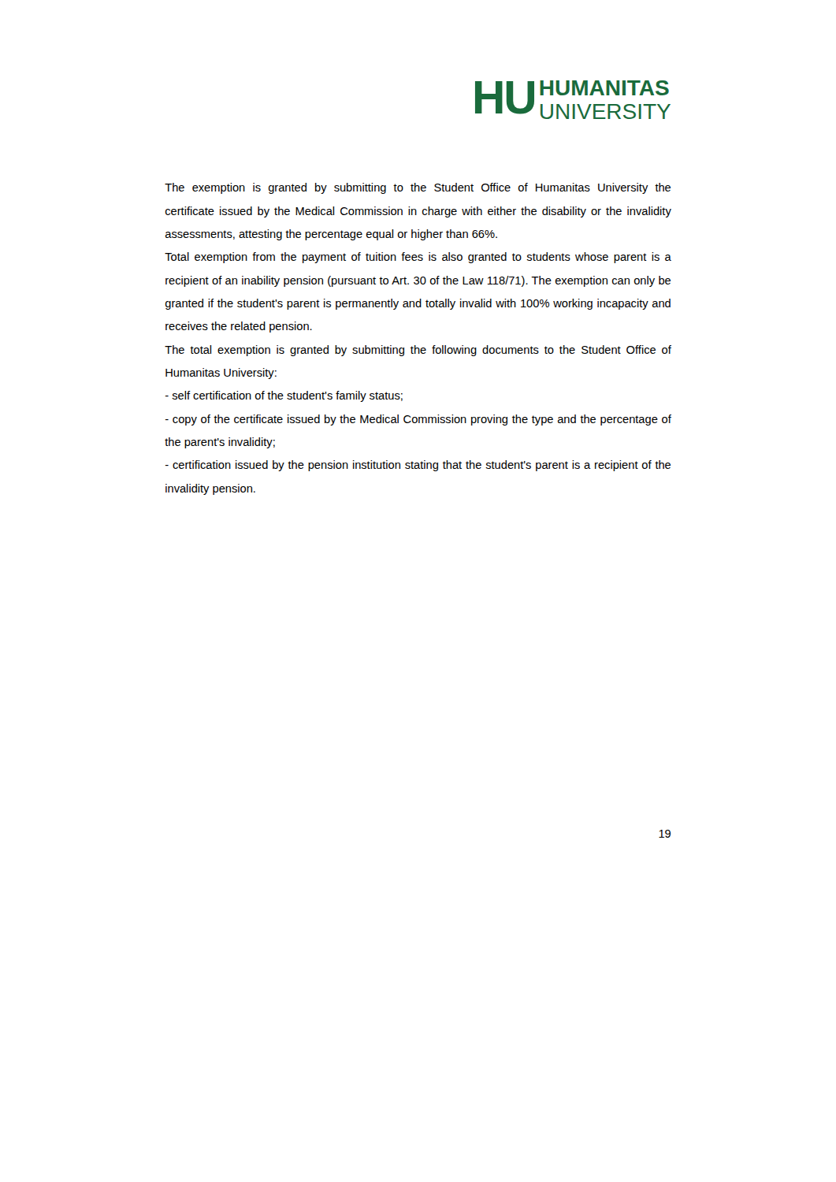HU HUMANITAS UNIVERSITY
The exemption is granted by submitting to the Student Office of Humanitas University the certificate issued by the Medical Commission in charge with either the disability or the invalidity assessments, attesting the percentage equal or higher than 66%.
Total exemption from the payment of tuition fees is also granted to students whose parent is a recipient of an inability pension (pursuant to Art. 30 of the Law 118/71). The exemption can only be granted if the student's parent is permanently and totally invalid with 100% working incapacity and receives the related pension.
The total exemption is granted by submitting the following documents to the Student Office of Humanitas University:
- self certification of the student's family status;
- copy of the certificate issued by the Medical Commission proving the type and the percentage of the parent's invalidity;
- certification issued by the pension institution stating that the student's parent is a recipient of the invalidity pension.
19